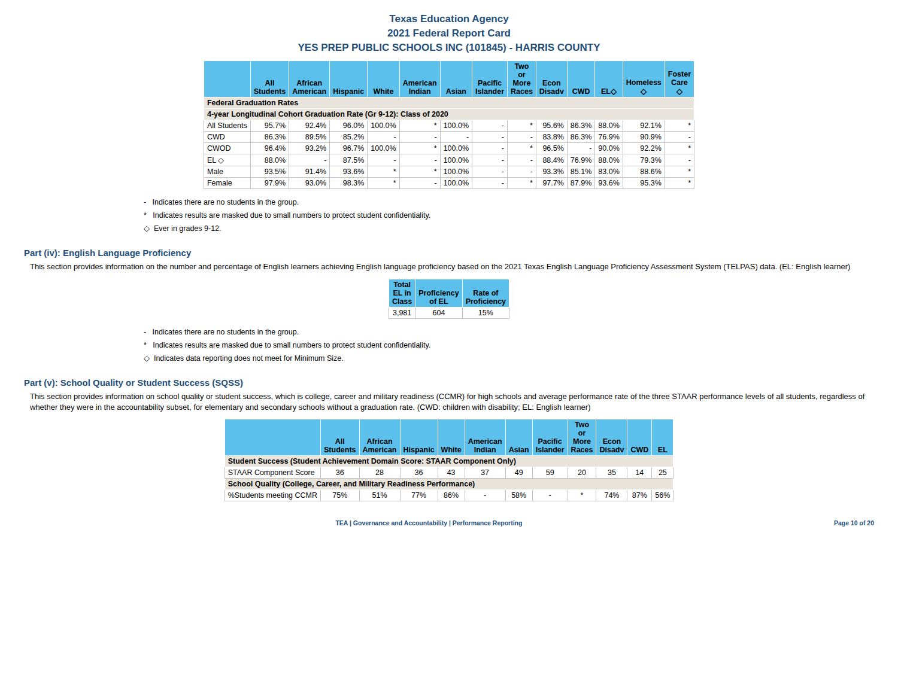Texas Education Agency
2021 Federal Report Card
YES PREP PUBLIC SCHOOLS INC (101845) - HARRIS COUNTY
| | All Students | African American | Hispanic | White | American Indian | Asian | Pacific Islander | Two or More Races | Econ Disadv | CWD | EL◇ | Homeless ◇ | Foster Care ◇ |
| --- | --- | --- | --- | --- | --- | --- | --- | --- | --- | --- | --- | --- | --- |
| Federal Graduation Rates |
| 4-year Longitudinal Cohort Graduation Rate (Gr 9-12): Class of 2020 |
| All Students | 95.7% | 92.4% | 96.0% | 100.0% | * | 100.0% | - | * | 95.6% | 86.3% | 88.0% | 92.1% | * |
| CWD | 86.3% | 89.5% | 85.2% | - | - | - | - | - | 83.8% | 86.3% | 76.9% | 90.9% | - |
| CWOD | 96.4% | 93.2% | 96.7% | 100.0% | * | 100.0% | - | * | 96.5% | - | 90.0% | 92.2% | * |
| EL ◇ | 88.0% | - | 87.5% | - | - | 100.0% | - | - | 88.4% | 76.9% | 88.0% | 79.3% | - |
| Male | 93.5% | 91.4% | 93.6% | * | * | 100.0% | - | - | 93.3% | 85.1% | 83.0% | 88.6% | * |
| Female | 97.9% | 93.0% | 98.3% | * | - | 100.0% | - | * | 97.7% | 87.9% | 93.6% | 95.3% | * |
- Indicates there are no students in the group.
* Indicates results are masked due to small numbers to protect student confidentiality.
◇ Ever in grades 9-12.
Part (iv): English Language Proficiency
This section provides information on the number and percentage of English learners achieving English language proficiency based on the 2021 Texas English Language Proficiency Assessment System (TELPAS) data. (EL: English learner)
| Total EL in Class | Proficiency of EL | Rate of Proficiency |
| --- | --- | --- |
| 3,981 | 604 | 15% |
- Indicates there are no students in the group.
* Indicates results are masked due to small numbers to protect student confidentiality.
◇ Indicates data reporting does not meet for Minimum Size.
Part (v): School Quality or Student Success (SQSS)
This section provides information on school quality or student success, which is college, career and military readiness (CCMR) for high schools and average performance rate of the three STAAR performance levels of all students, regardless of whether they were in the accountability subset, for elementary and secondary schools without a graduation rate. (CWD: children with disability; EL: English learner)
| | All Students | African American | Hispanic | White | American Indian | Asian | Pacific Islander | Two or More Races | Econ Disadv | CWD | EL |
| --- | --- | --- | --- | --- | --- | --- | --- | --- | --- | --- | --- |
| Student Success (Student Achievement Domain Score: STAAR Component Only) |
| STAAR Component Score | 36 | 28 | 36 | 43 | 37 | 49 | 59 | 20 | 35 | 14 | 25 |
| School Quality (College, Career, and Military Readiness Performance) |
| %Students meeting CCMR | 75% | 51% | 77% | 86% | - | 58% | - | * | 74% | 87% | 56% |
TEA | Governance and Accountability | Performance Reporting
Page 10 of 20